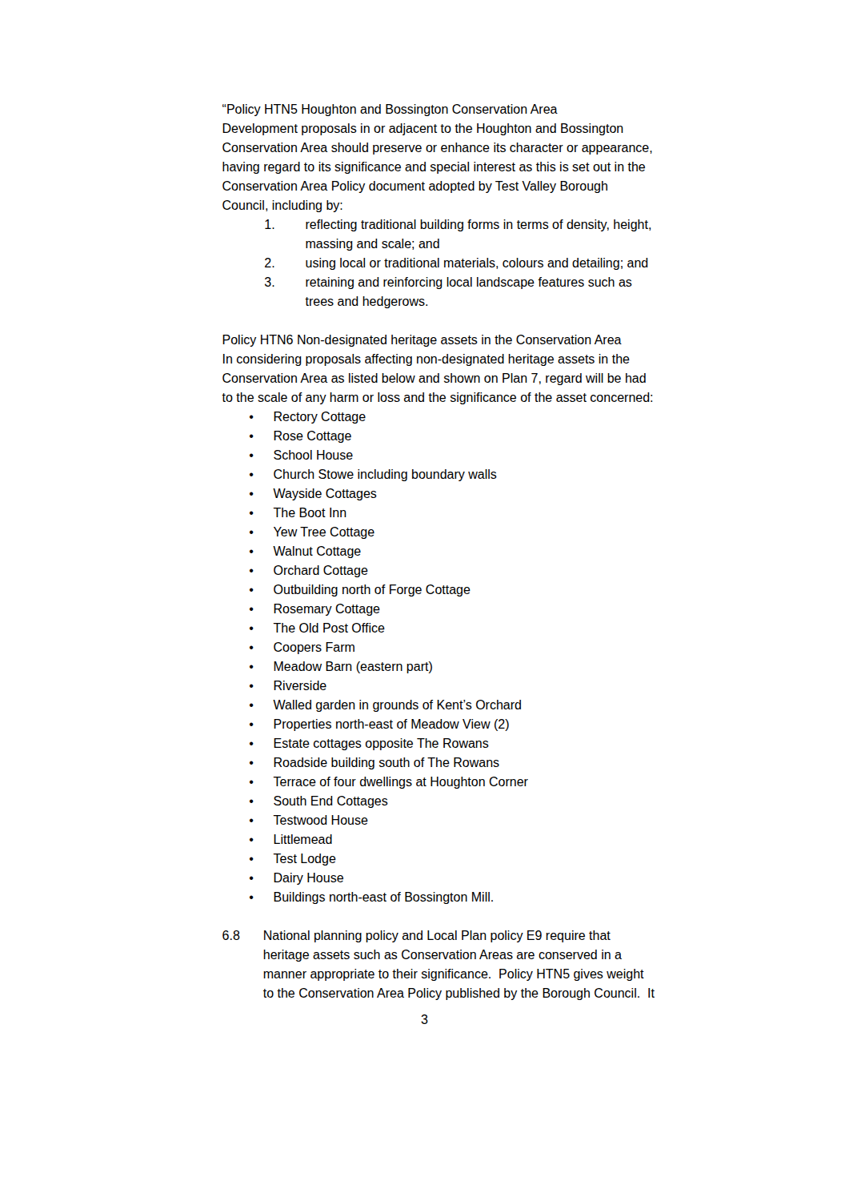“Policy HTN5 Houghton and Bossington Conservation Area
Development proposals in or adjacent to the Houghton and Bossington Conservation Area should preserve or enhance its character or appearance, having regard to its significance and special interest as this is set out in the Conservation Area Policy document adopted by Test Valley Borough Council, including by:
1. reflecting traditional building forms in terms of density, height, massing and scale; and
2. using local or traditional materials, colours and detailing; and
3. retaining and reinforcing local landscape features such as trees and hedgerows.
Policy HTN6 Non-designated heritage assets in the Conservation Area
In considering proposals affecting non-designated heritage assets in the Conservation Area as listed below and shown on Plan 7, regard will be had to the scale of any harm or loss and the significance of the asset concerned:
•Rectory Cottage
•Rose Cottage
•School House
•Church Stowe including boundary walls
•Wayside Cottages
•The Boot Inn
•Yew Tree Cottage
•Walnut Cottage
•Orchard Cottage
•Outbuilding north of Forge Cottage
•Rosemary Cottage
•The Old Post Office
•Coopers Farm
•Meadow Barn (eastern part)
•Riverside
•Walled garden in grounds of Kent’s Orchard
•Properties north-east of Meadow View (2)
•Estate cottages opposite The Rowans
•Roadside building south of The Rowans
•Terrace of four dwellings at Houghton Corner
•South End Cottages
•Testwood House
•Littlemead
•Test Lodge
•Dairy House
•Buildings north-east of Bossington Mill.
6.8 National planning policy and Local Plan policy E9 require that heritage assets such as Conservation Areas are conserved in a manner appropriate to their significance. Policy HTN5 gives weight to the Conservation Area Policy published by the Borough Council. It
3